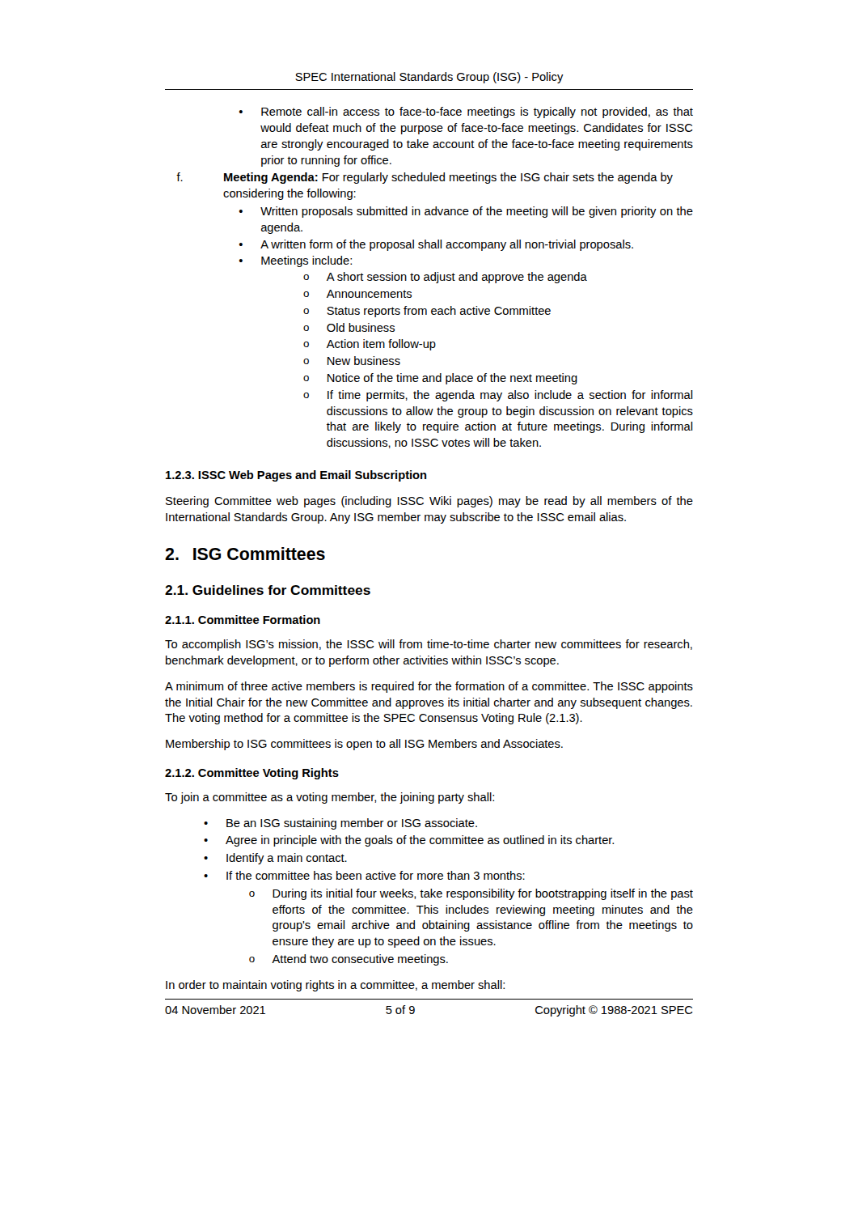SPEC International Standards Group (ISG) - Policy
Remote call-in access to face-to-face meetings is typically not provided, as that would defeat much of the purpose of face-to-face meetings. Candidates for ISSC are strongly encouraged to take account of the face-to-face meeting requirements prior to running for office.
f. Meeting Agenda: For regularly scheduled meetings the ISG chair sets the agenda by considering the following:
Written proposals submitted in advance of the meeting will be given priority on the agenda.
A written form of the proposal shall accompany all non-trivial proposals.
Meetings include:
A short session to adjust and approve the agenda
Announcements
Status reports from each active Committee
Old business
Action item follow-up
New business
Notice of the time and place of the next meeting
If time permits, the agenda may also include a section for informal discussions to allow the group to begin discussion on relevant topics that are likely to require action at future meetings. During informal discussions, no ISSC votes will be taken.
1.2.3. ISSC Web Pages and Email Subscription
Steering Committee web pages (including ISSC Wiki pages) may be read by all members of the International Standards Group. Any ISG member may subscribe to the ISSC email alias.
2. ISG Committees
2.1. Guidelines for Committees
2.1.1. Committee Formation
To accomplish ISG’s mission, the ISSC will from time-to-time charter new committees for research, benchmark development, or to perform other activities within ISSC’s scope.
A minimum of three active members is required for the formation of a committee. The ISSC appoints the Initial Chair for the new Committee and approves its initial charter and any subsequent changes. The voting method for a committee is the SPEC Consensus Voting Rule (2.1.3).
Membership to ISG committees is open to all ISG Members and Associates.
2.1.2. Committee Voting Rights
To join a committee as a voting member, the joining party shall:
Be an ISG sustaining member or ISG associate.
Agree in principle with the goals of the committee as outlined in its charter.
Identify a main contact.
If the committee has been active for more than 3 months:
During its initial four weeks, take responsibility for bootstrapping itself in the past efforts of the committee. This includes reviewing meeting minutes and the group's email archive and obtaining assistance offline from the meetings to ensure they are up to speed on the issues.
Attend two consecutive meetings.
In order to maintain voting rights in a committee, a member shall:
04 November 2021 5 of 9 Copyright © 1988-2021 SPEC